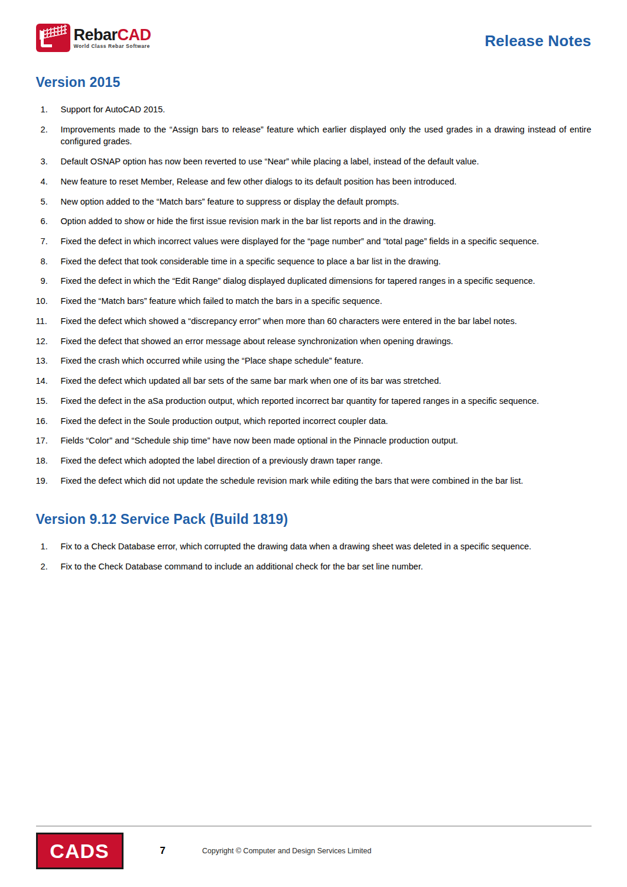Rebar CAD
World Class Rebar Software
Release Notes
Version 2015
Support for AutoCAD 2015.
Improvements made to the “Assign bars to release” feature which earlier displayed only the used grades in a drawing instead of entire configured grades.
Default OSNAP option has now been reverted to use “Near” while placing a label, instead of the default value.
New feature to reset Member, Release and few other dialogs to its default position has been introduced.
New option added to the “Match bars” feature to suppress or display the default prompts.
Option added to show or hide the first issue revision mark in the bar list reports and in the drawing.
Fixed the defect in which incorrect values were displayed for the “page number” and “total page” fields in a specific sequence.
Fixed the defect that took considerable time in a specific sequence to place a bar list in the drawing.
Fixed the defect in which the “Edit Range” dialog displayed duplicated dimensions for tapered ranges in a specific sequence.
Fixed the “Match bars” feature which failed to match the bars in a specific sequence.
Fixed the defect which showed a “discrepancy error” when more than 60 characters were entered in the bar label notes.
Fixed the defect that showed an error message about release synchronization when opening drawings.
Fixed the crash which occurred while using the “Place shape schedule” feature.
Fixed the defect which updated all bar sets of the same bar mark when one of its bar was stretched.
Fixed the defect in the aSa production output, which reported incorrect bar quantity for tapered ranges in a specific sequence.
Fixed the defect in the Soule production output, which reported incorrect coupler data.
Fields “Color” and “Schedule ship time” have now been made optional in the Pinnacle production output.
Fixed the defect which adopted the label direction of a previously drawn taper range.
Fixed the defect which did not update the schedule revision mark while editing the bars that were combined in the bar list.
Version 9.12 Service Pack (Build 1819)
Fix to a Check Database error, which corrupted the drawing data when a drawing sheet was deleted in a specific sequence.
Fix to the Check Database command to include an additional check for the bar set line number.
CADS
7
Copyright © Computer and Design Services Limited